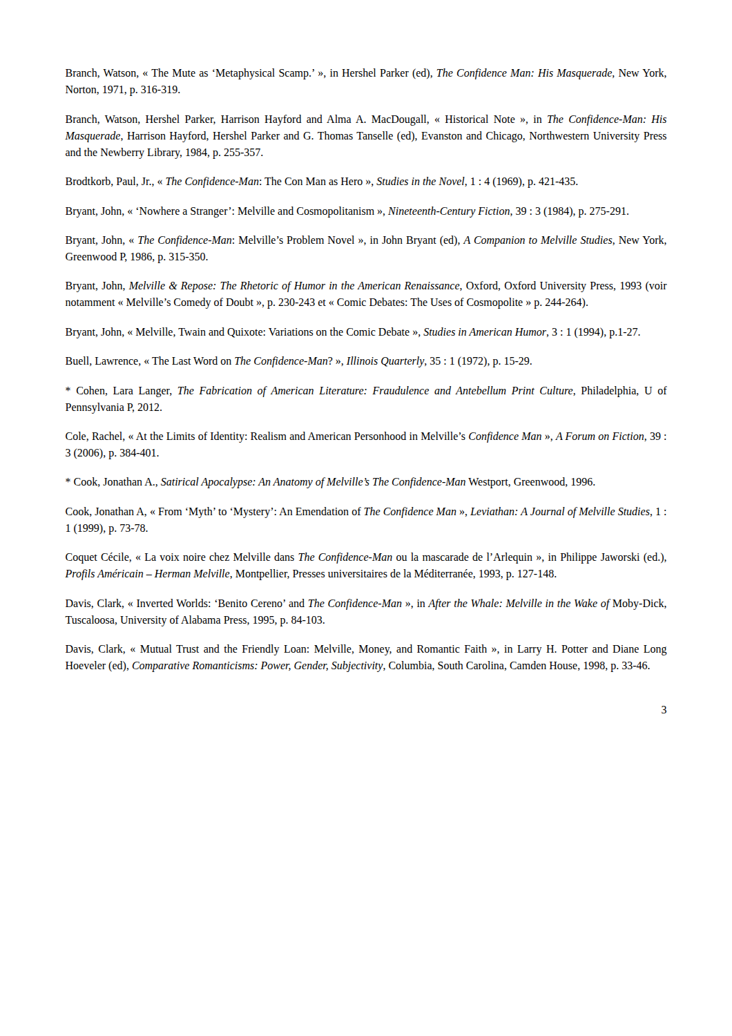Branch, Watson, « The Mute as ‘Metaphysical Scamp.’ », in Hershel Parker (ed), The Confidence Man: His Masquerade, New York, Norton, 1971, p. 316-319.
Branch, Watson, Hershel Parker, Harrison Hayford and Alma A. MacDougall, « Historical Note », in The Confidence-Man: His Masquerade, Harrison Hayford, Hershel Parker and G. Thomas Tanselle (ed), Evanston and Chicago, Northwestern University Press and the Newberry Library, 1984, p. 255-357.
Brodtkorb, Paul, Jr., « The Confidence-Man: The Con Man as Hero », Studies in the Novel, 1 : 4 (1969), p. 421-435.
Bryant, John, « ‘Nowhere a Stranger’: Melville and Cosmopolitanism », Nineteenth-Century Fiction, 39 : 3 (1984), p. 275-291.
Bryant, John, « The Confidence-Man: Melville’s Problem Novel », in John Bryant (ed), A Companion to Melville Studies, New York, Greenwood P, 1986, p. 315-350.
Bryant, John, Melville & Repose: The Rhetoric of Humor in the American Renaissance, Oxford, Oxford University Press, 1993 (voir notamment « Melville’s Comedy of Doubt », p. 230-243 et « Comic Debates: The Uses of Cosmopolite » p. 244-264).
Bryant, John, « Melville, Twain and Quixote: Variations on the Comic Debate », Studies in American Humor, 3 : 1 (1994), p.1-27.
Buell, Lawrence, « The Last Word on The Confidence-Man? », Illinois Quarterly, 35 : 1 (1972), p. 15-29.
* Cohen, Lara Langer, The Fabrication of American Literature: Fraudulence and Antebellum Print Culture, Philadelphia, U of Pennsylvania P, 2012.
Cole, Rachel, « At the Limits of Identity: Realism and American Personhood in Melville’s Confidence Man », A Forum on Fiction, 39 : 3 (2006), p. 384-401.
* Cook, Jonathan A., Satirical Apocalypse: An Anatomy of Melville’s The Confidence-Man Westport, Greenwood, 1996.
Cook, Jonathan A, « From ‘Myth’ to ‘Mystery’: An Emendation of The Confidence Man », Leviathan: A Journal of Melville Studies, 1 : 1 (1999), p. 73-78.
Coquet Cécile, « La voix noire chez Melville dans The Confidence-Man ou la mascarade de l’Arlequin », in Philippe Jaworski (ed.), Profils Américain – Herman Melville, Montpellier, Presses universitaires de la Méditerranée, 1993, p. 127-148.
Davis, Clark, « Inverted Worlds: ‘Benito Cereno’ and The Confidence-Man », in After the Whale: Melville in the Wake of Moby-Dick, Tuscaloosa, University of Alabama Press, 1995, p. 84-103.
Davis, Clark, « Mutual Trust and the Friendly Loan: Melville, Money, and Romantic Faith », in Larry H. Potter and Diane Long Hoeveler (ed), Comparative Romanticisms: Power, Gender, Subjectivity, Columbia, South Carolina, Camden House, 1998, p. 33-46.
3